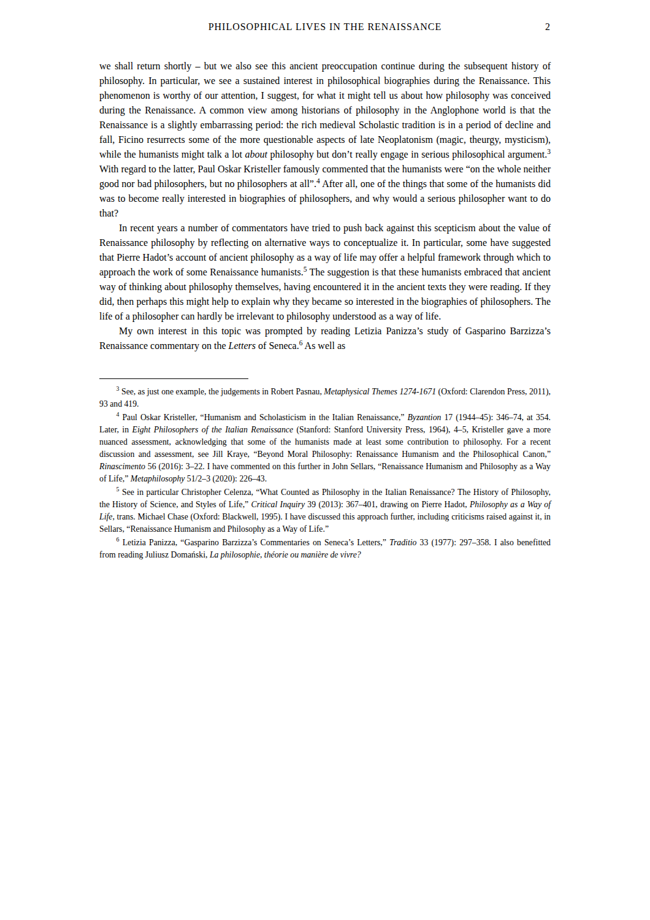Philosophical Lives in the Renaissance 2
we shall return shortly – but we also see this ancient preoccupation continue during the subsequent history of philosophy. In particular, we see a sustained interest in philosophical biographies during the Renaissance. This phenomenon is worthy of our attention, I suggest, for what it might tell us about how philosophy was conceived during the Renaissance. A common view among historians of philosophy in the Anglophone world is that the Renaissance is a slightly embarrassing period: the rich medieval Scholastic tradition is in a period of decline and fall, Ficino resurrects some of the more questionable aspects of late Neoplatonism (magic, theurgy, mysticism), while the humanists might talk a lot about philosophy but don’t really engage in serious philosophical argument.3 With regard to the latter, Paul Oskar Kristeller famously commented that the humanists were “on the whole neither good nor bad philosophers, but no philosophers at all”.4 After all, one of the things that some of the humanists did was to become really interested in biographies of philosophers, and why would a serious philosopher want to do that?
In recent years a number of commentators have tried to push back against this scepticism about the value of Renaissance philosophy by reflecting on alternative ways to conceptualize it. In particular, some have suggested that Pierre Hadot’s account of ancient philosophy as a way of life may offer a helpful framework through which to approach the work of some Renaissance humanists.5 The suggestion is that these humanists embraced that ancient way of thinking about philosophy themselves, having encountered it in the ancient texts they were reading. If they did, then perhaps this might help to explain why they became so interested in the biographies of philosophers. The life of a philosopher can hardly be irrelevant to philosophy understood as a way of life.
My own interest in this topic was prompted by reading Letizia Panizza’s study of Gasparino Barzizza’s Renaissance commentary on the Letters of Seneca.6 As well as
3 See, as just one example, the judgements in Robert Pasnau, Metaphysical Themes 1274-1671 (Oxford: Clarendon Press, 2011), 93 and 419.
4 Paul Oskar Kristeller, “Humanism and Scholasticism in the Italian Renaissance,” Byzantion 17 (1944–45): 346–74, at 354. Later, in Eight Philosophers of the Italian Renaissance (Stanford: Stanford University Press, 1964), 4–5, Kristeller gave a more nuanced assessment, acknowledging that some of the humanists made at least some contribution to philosophy. For a recent discussion and assessment, see Jill Kraye, “Beyond Moral Philosophy: Renaissance Humanism and the Philosophical Canon,” Rinascimento 56 (2016): 3–22. I have commented on this further in John Sellars, “Renaissance Humanism and Philosophy as a Way of Life,” Metaphilosophy 51/2–3 (2020): 226–43.
5 See in particular Christopher Celenza, “What Counted as Philosophy in the Italian Renaissance? The History of Philosophy, the History of Science, and Styles of Life,” Critical Inquiry 39 (2013): 367–401, drawing on Pierre Hadot, Philosophy as a Way of Life, trans. Michael Chase (Oxford: Blackwell, 1995). I have discussed this approach further, including criticisms raised against it, in Sellars, “Renaissance Humanism and Philosophy as a Way of Life.”
6 Letizia Panizza, “Gasparino Barzizza’s Commentaries on Seneca’s Letters,” Traditio 33 (1977): 297–358. I also benefitted from reading Juliusz Domański, La philosophie, théorie ou manière de vivre?